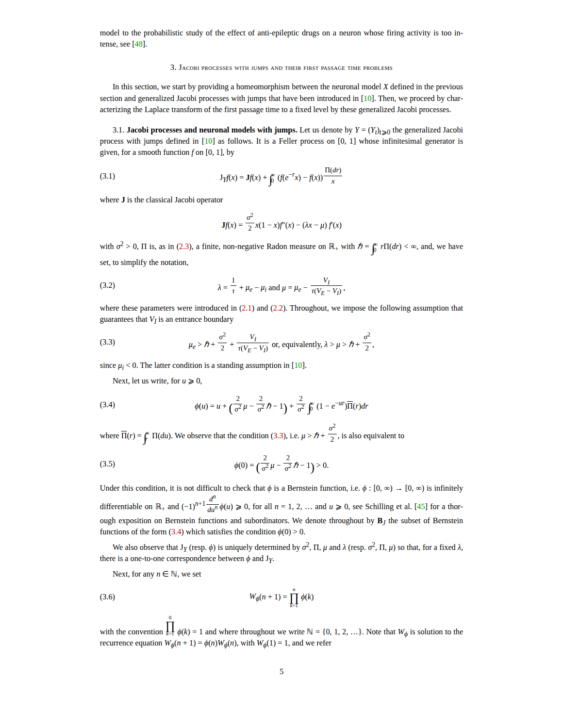model to the probabilistic study of the effect of anti-epileptic drugs on a neuron whose firing activity is too intense, see [48].
3. Jacobi processes with jumps and their first passage time problems
In this section, we start by providing a homeomorphism between the neuronal model X defined in the previous section and generalized Jacobi processes with jumps that have been introduced in [10]. Then, we proceed by characterizing the Laplace transform of the first passage time to a fixed level by these generalized Jacobi processes.
3.1. Jacobi processes and neuronal models with jumps. Let us denote by Y = (Yt)t⩾0 the generalized Jacobi process with jumps defined in [10] as follows. It is a Feller process on [0, 1] whose infinitesimal generator is given, for a smooth function f on [0, 1], by
(3.1) JYf(x) = Jf(x) + ∫∞0 (f(e−rx) − f(x))Π(dr) x
where J is the classical Jacobi operator
Jf(x) = σ22 x(1 − x)f″(x) − (λx − μ) f′(x)
with σ2 > 0, Π is, as in (2.3), a finite, non-negative Radon measure on ℝ+ with ℏ = ∫∞0 r Π(dr) < ∞, and, we have set, to simplify the notation,
(3.2) λ = 1 τ + μe − μi and μ = μe − VI τ(VE − VI),
where these parameters were introduced in (2.1) and (2.2). Throughout, we impose the following assumption that guarantees that VI is an entrance boundary
(3.3) μe > ℏ + σ22 + VI τ(VE − VI) or, equivalently, λ > μ > ℏ + σ22,
since μi < 0. The latter condition is a standing assumption in [10].
Next, let us write, for u ⩾ 0,
(3.4) ϕ(u) = u + (2 σ2 μ − 2 σ2 ℏ − 1) + 2 σ2 ∫∞0 (1 − e−ur)Π(r)dr
where Π(r) = ∫∞r Π(du). We observe that the condition (3.3), i.e. μ > ℏ + σ22, is also equivalent to
(3.5) ϕ(0) = (2 σ2 μ − 2 σ2 ℏ − 1) > 0.
Under this condition, it is not difficult to check that ϕ is a Bernstein function, i.e. ϕ : [0, ∞) → [0, ∞) is infinitely differentiable on ℝ+ and (−1)n+1dn dun ϕ(u) ⩾ 0, for all n = 1, 2, … and u ⩾ 0, see Schilling et al. [45] for a thorough exposition on Bernstein functions and subordinators. We denote throughout by BJ the subset of Bernstein functions of the form (3.4) which satisfies the condition ϕ(0) > 0.
We also observe that JY (resp. ϕ) is uniquely determined by σ2, Π, μ and λ (resp. σ2, Π, μ) so that, for a fixed λ, there is a one-to-one correspondence between ϕ and JY.
Next, for any n ∈ ℕ, we set
(3.6) Wϕ(n + 1) = n∏k=1 ϕ(k)
with the convention 0∏k=1 ϕ(k) = 1 and where throughout we write ℕ = {0, 1, 2, …}. Note that Wϕ is solution to the recurrence equation Wϕ(n + 1) = ϕ(n)Wϕ(n), with Wϕ(1) = 1, and we refer
5